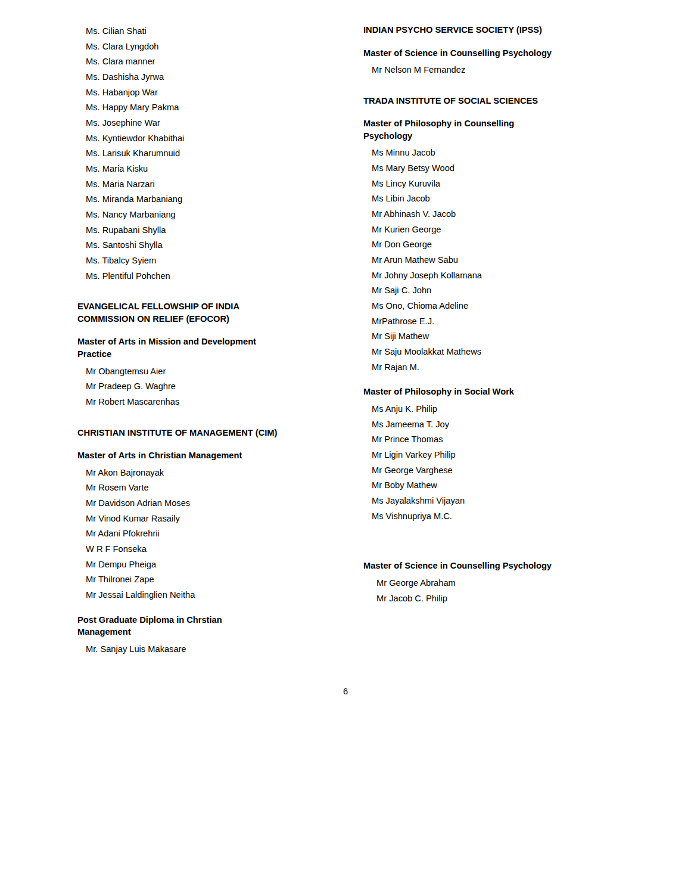Ms. Cilian Shati
Ms. Clara Lyngdoh
Ms. Clara manner
Ms. Dashisha Jyrwa
Ms. Habanjop War
Ms. Happy Mary Pakma
Ms. Josephine War
Ms. Kyntiewdor Khabithai
Ms. Larisuk Kharumnuid
Ms. Maria Kisku
Ms. Maria Narzari
Ms. Miranda Marbaniang
Ms. Nancy Marbaniang
Ms. Rupabani Shylla
Ms. Santoshi Shylla
Ms. Tibalcy Syiem
Ms. Plentiful Pohchen
EVANGELICAL FELLOWSHIP OF INDIA
COMMISSION ON RELIEF (EFOCOR)
Master of Arts in Mission and Development
Practice
Mr Obangtemsu Aier
Mr Pradeep G. Waghre
Mr Robert Mascarenhas
CHRISTIAN INSTITUTE OF MANAGEMENT (CIM)
Master of Arts in Christian Management
Mr Akon Bajronayak
Mr Rosem Varte
Mr Davidson Adrian Moses
Mr Vinod Kumar Rasaily
Mr Adani Pfokrehrii
W R F Fonseka
Mr Dempu Pheiga
Mr Thilronei Zape
Mr Jessai Laldinglien Neitha
Post Graduate Diploma in Chrstian
Management
Mr. Sanjay Luis Makasare
INDIAN PSYCHO SERVICE SOCIETY (IPSS)
Master of Science in Counselling Psychology
Mr Nelson M Fernandez
TRADA INSTITUTE OF SOCIAL SCIENCES
Master of Philosophy in Counselling
Psychology
Ms Minnu Jacob
Ms Mary Betsy Wood
Ms Lincy Kuruvila
Ms Libin Jacob
Mr Abhinash V. Jacob
Mr Kurien George
Mr Don George
Mr Arun Mathew Sabu
Mr Johny Joseph Kollamana
Mr Saji C. John
Ms Ono, Chioma Adeline
MrPathrose E.J.
Mr Siji Mathew
Mr Saju Moolakkat Mathews
Mr Rajan M.
Master of Philosophy in Social Work
Ms Anju K. Philip
Ms Jameema T. Joy
Mr Prince Thomas
Mr Ligin Varkey Philip
Mr George Varghese
Mr Boby Mathew
Ms Jayalakshmi Vijayan
Ms Vishnupriya M.C.
Master of Science in Counselling Psychology
Mr George Abraham
Mr Jacob C. Philip
6